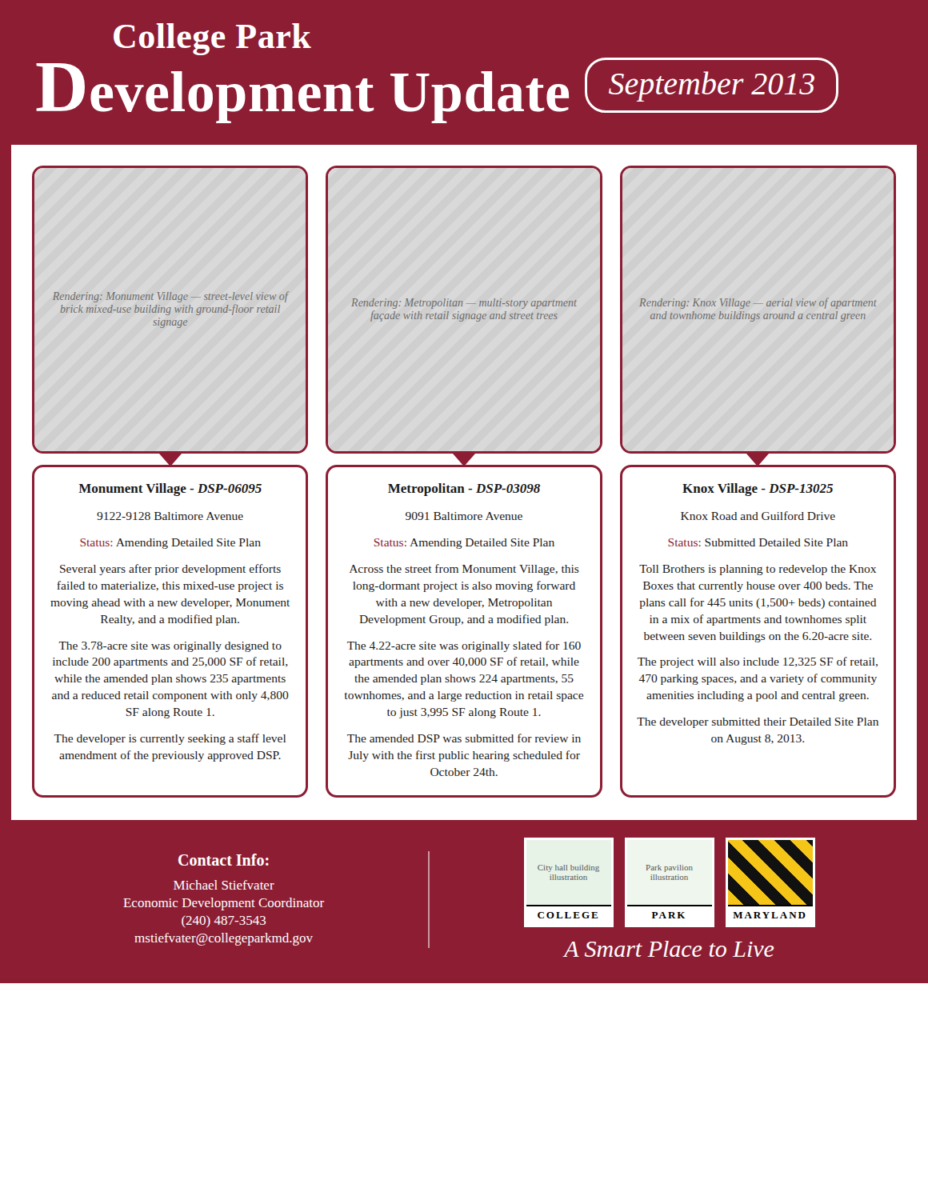College Park Development Update
September 2013
Rendering: Monument Village — street-level view of brick mixed-use building with ground-floor retail signage
Monument Village - DSP-06095
9122-9128 Baltimore Avenue
Status: Amending Detailed Site Plan
Several years after prior development efforts failed to materialize, this mixed-use project is moving ahead with a new developer, Monument Realty, and a modified plan.
The 3.78-acre site was originally designed to include 200 apartments and 25,000 SF of retail, while the amended plan shows 235 apartments and a reduced retail component with only 4,800 SF along Route 1.
The developer is currently seeking a staff level amendment of the previously approved DSP.
Rendering: Metropolitan — multi-story apartment façade with retail signage and street trees
Metropolitan - DSP-03098
9091 Baltimore Avenue
Status: Amending Detailed Site Plan
Across the street from Monument Village, this long-dormant project is also moving forward with a new developer, Metropolitan Development Group, and a modified plan.
The 4.22-acre site was originally slated for 160 apartments and over 40,000 SF of retail, while the amended plan shows 224 apartments, 55 townhomes, and a large reduction in retail space to just 3,995 SF along Route 1.
The amended DSP was submitted for review in July with the first public hearing scheduled for October 24th.
Rendering: Knox Village — aerial view of apartment and townhome buildings around a central green
Knox Village - DSP-13025
Knox Road and Guilford Drive
Status: Submitted Detailed Site Plan
Toll Brothers is planning to redevelop the Knox Boxes that currently house over 400 beds. The plans call for 445 units (1,500+ beds) contained in a mix of apartments and townhomes split between seven buildings on the 6.20-acre site.
The project will also include 12,325 SF of retail, 470 parking spaces, and a variety of community amenities including a pool and central green.
The developer submitted their Detailed Site Plan on August 8, 2013.
Contact Info:
Michael Stiefvater
Economic Development Coordinator
(240) 487-3543
mstiefvater@collegeparkmd.gov
City hall building illustration
COLLEGE
Park pavilion illustration
PARK
MARYLAND
A Smart Place to Live